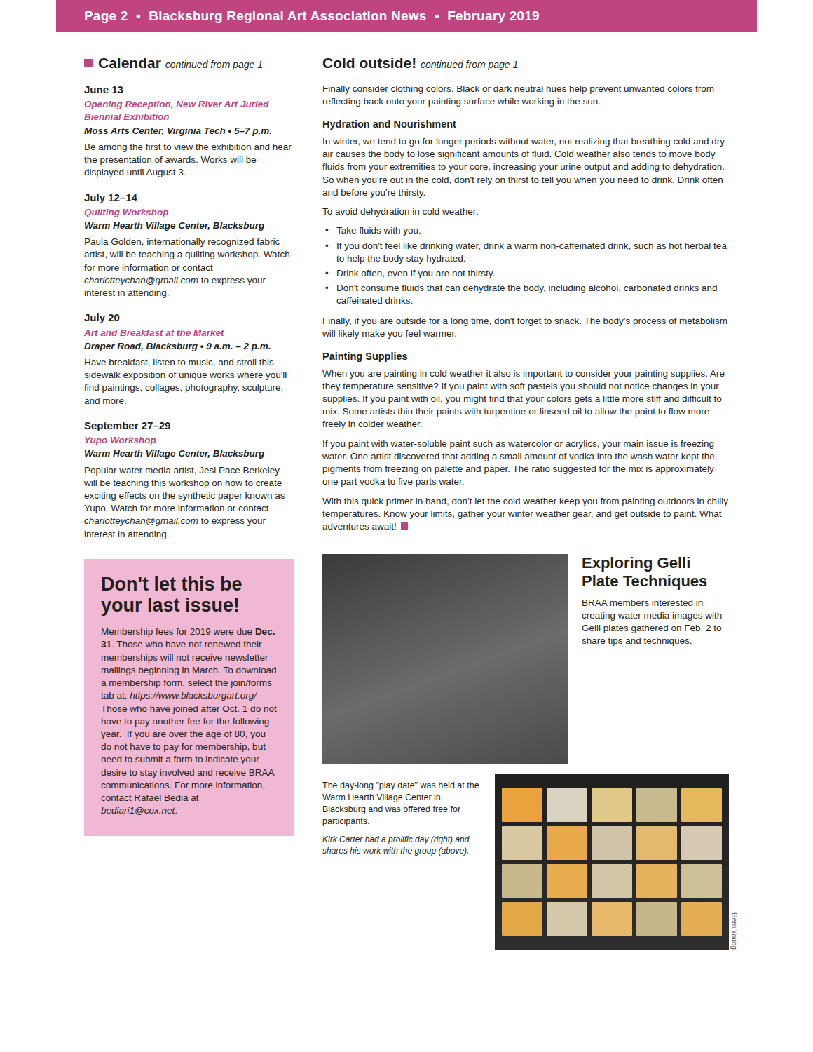Page 2 • Blacksburg Regional Art Association News • February 2019
Calendar continued from page 1
June 13
Opening Reception, New River Art Juried Biennial Exhibition
Moss Arts Center, Virginia Tech • 5–7 p.m.
Be among the first to view the exhibition and hear the presentation of awards. Works will be displayed until August 3.
July 12–14
Quilting Workshop
Warm Hearth Village Center, Blacksburg
Paula Golden, internationally recognized fabric artist, will be teaching a quilting workshop. Watch for more information or contact charlotteychan@gmail.com to express your interest in attending.
July 20
Art and Breakfast at the Market
Draper Road, Blacksburg • 9 a.m. – 2 p.m.
Have breakfast, listen to music, and stroll this sidewalk exposition of unique works where you'll find paintings, collages, photography, sculpture, and more.
September 27–29
Yupo Workshop
Warm Hearth Village Center, Blacksburg
Popular water media artist, Jesi Pace Berkeley will be teaching this workshop on how to create exciting effects on the synthetic paper known as Yupo. Watch for more information or contact charlotteychan@gmail.com to express your interest in attending.
Don't let this be your last issue!
Membership fees for 2019 were due Dec. 31. Those who have not renewed their memberships will not receive newsletter mailings beginning in March. To download a membership form, select the join/forms tab at: https://www.blacksburgart.org/ Those who have joined after Oct. 1 do not have to pay another fee for the following year. If you are over the age of 80, you do not have to pay for membership, but need to submit a form to indicate your desire to stay involved and receive BRAA communications. For more information, contact Rafael Bedia at bediari1@cox.net.
Cold outside! continued from page 1
Finally consider clothing colors. Black or dark neutral hues help prevent unwanted colors from reflecting back onto your painting surface while working in the sun.
Hydration and Nourishment
In winter, we tend to go for longer periods without water, not realizing that breathing cold and dry air causes the body to lose significant amounts of fluid. Cold weather also tends to move body fluids from your extremities to your core, increasing your urine output and adding to dehydration. So when you're out in the cold, don't rely on thirst to tell you when you need to drink. Drink often and before you're thirsty.
To avoid dehydration in cold weather:
Take fluids with you.
If you don't feel like drinking water, drink a warm non-caffeinated drink, such as hot herbal tea to help the body stay hydrated.
Drink often, even if you are not thirsty.
Don't consume fluids that can dehydrate the body, including alcohol, carbonated drinks and caffeinated drinks.
Finally, if you are outside for a long time, don't forget to snack. The body's process of metabolism will likely make you feel warmer.
Painting Supplies
When you are painting in cold weather it also is important to consider your painting supplies. Are they temperature sensitive? If you paint with soft pastels you should not notice changes in your supplies. If you paint with oil, you might find that your colors gets a little more stiff and difficult to mix. Some artists thin their paints with turpentine or linseed oil to allow the paint to flow more freely in colder weather.
If you paint with water-soluble paint such as watercolor or acrylics, your main issue is freezing water. One artist discovered that adding a small amount of vodka into the wash water kept the pigments from freezing on palette and paper. The ratio suggested for the mix is approximately one part vodka to five parts water.
With this quick primer in hand, don't let the cold weather keep you from painting outdoors in chilly temperatures. Know your limits, gather your winter weather gear, and get outside to paint. What adventures await!
Exploring Gelli Plate Techniques
BRAA members interested in creating water media images with Gelli plates gathered on Feb. 2 to share tips and techniques.
The day-long "play date" was held at the Warm Hearth Village Center in Blacksburg and was offered free for participants.
Kirk Carter had a prolific day (right) and shares his work with the group (above).
Gerri Young